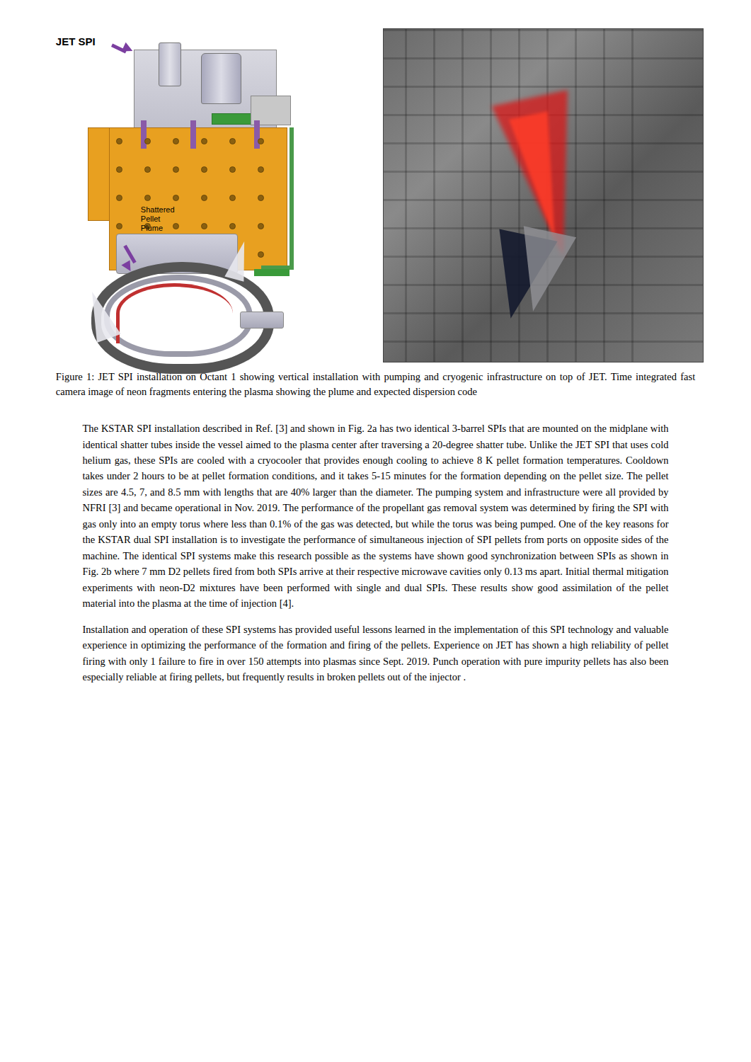JET SPI
Shattered
Pellet
Plume
Figure 1: JET SPI installation on Octant 1 showing vertical installation with pumping and cryogenic infrastructure on top of JET. Time integrated fast camera image of neon fragments entering the plasma showing the plume and expected dispersion code
The KSTAR SPI installation described in Ref. [3] and shown in Fig. 2a has two identical 3-barrel SPIs that are mounted on the midplane with identical shatter tubes inside the vessel aimed to the plasma center after traversing a 20-degree shatter tube. Unlike the JET SPI that uses cold helium gas, these SPIs are cooled with a cryocooler that provides enough cooling to achieve 8 K pellet formation temperatures. Cooldown takes under 2 hours to be at pellet formation conditions, and it takes 5-15 minutes for the formation depending on the pellet size. The pellet sizes are 4.5, 7, and 8.5 mm with lengths that are 40% larger than the diameter. The pumping system and infrastructure were all provided by NFRI [3] and became operational in Nov. 2019. The performance of the propellant gas removal system was determined by firing the SPI with gas only into an empty torus where less than 0.1% of the gas was detected, but while the torus was being pumped. One of the key reasons for the KSTAR dual SPI installation is to investigate the performance of simultaneous injection of SPI pellets from ports on opposite sides of the machine. The identical SPI systems make this research possible as the systems have shown good synchronization between SPIs as shown in Fig. 2b where 7 mm D2 pellets fired from both SPIs arrive at their respective microwave cavities only 0.13 ms apart. Initial thermal mitigation experiments with neon-D2 mixtures have been performed with single and dual SPIs. These results show good assimilation of the pellet material into the plasma at the time of injection [4].
Installation and operation of these SPI systems has provided useful lessons learned in the implementation of this SPI technology and valuable experience in optimizing the performance of the formation and firing of the pellets. Experience on JET has shown a high reliability of pellet firing with only 1 failure to fire in over 150 attempts into plasmas since Sept. 2019. Punch operation with pure impurity pellets has also been especially reliable at firing pellets, but frequently results in broken pellets out of the injector .